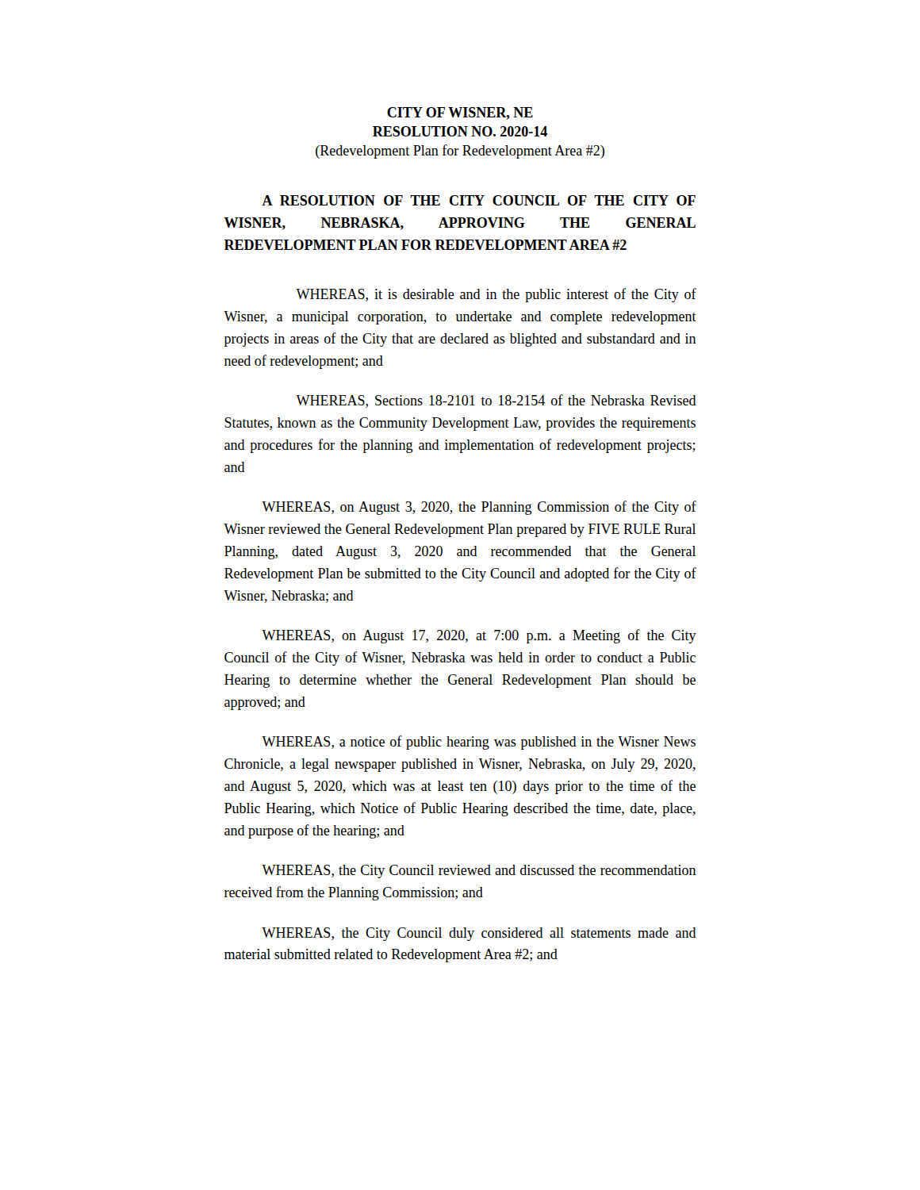CITY OF WISNER, NE
RESOLUTION NO. 2020-14
(Redevelopment Plan for Redevelopment Area #2)
A RESOLUTION OF THE CITY COUNCIL OF THE CITY OF WISNER, NEBRASKA, APPROVING THE GENERAL REDEVELOPMENT PLAN FOR REDEVELOPMENT AREA #2
WHEREAS, it is desirable and in the public interest of the City of Wisner, a municipal corporation, to undertake and complete redevelopment projects in areas of the City that are declared as blighted and substandard and in need of redevelopment; and
WHEREAS, Sections 18-2101 to 18-2154 of the Nebraska Revised Statutes, known as the Community Development Law, provides the requirements and procedures for the planning and implementation of redevelopment projects; and
WHEREAS, on August 3, 2020, the Planning Commission of the City of Wisner reviewed the General Redevelopment Plan prepared by FIVE RULE Rural Planning, dated August 3, 2020 and recommended that the General Redevelopment Plan be submitted to the City Council and adopted for the City of Wisner, Nebraska; and
WHEREAS, on August 17, 2020, at 7:00 p.m. a Meeting of the City Council of the City of Wisner, Nebraska was held in order to conduct a Public Hearing to determine whether the General Redevelopment Plan should be approved; and
WHEREAS, a notice of public hearing was published in the Wisner News Chronicle, a legal newspaper published in Wisner, Nebraska, on July 29, 2020, and August 5, 2020, which was at least ten (10) days prior to the time of the Public Hearing, which Notice of Public Hearing described the time, date, place, and purpose of the hearing; and
WHEREAS, the City Council reviewed and discussed the recommendation received from the Planning Commission; and
WHEREAS, the City Council duly considered all statements made and material submitted related to Redevelopment Area #2; and